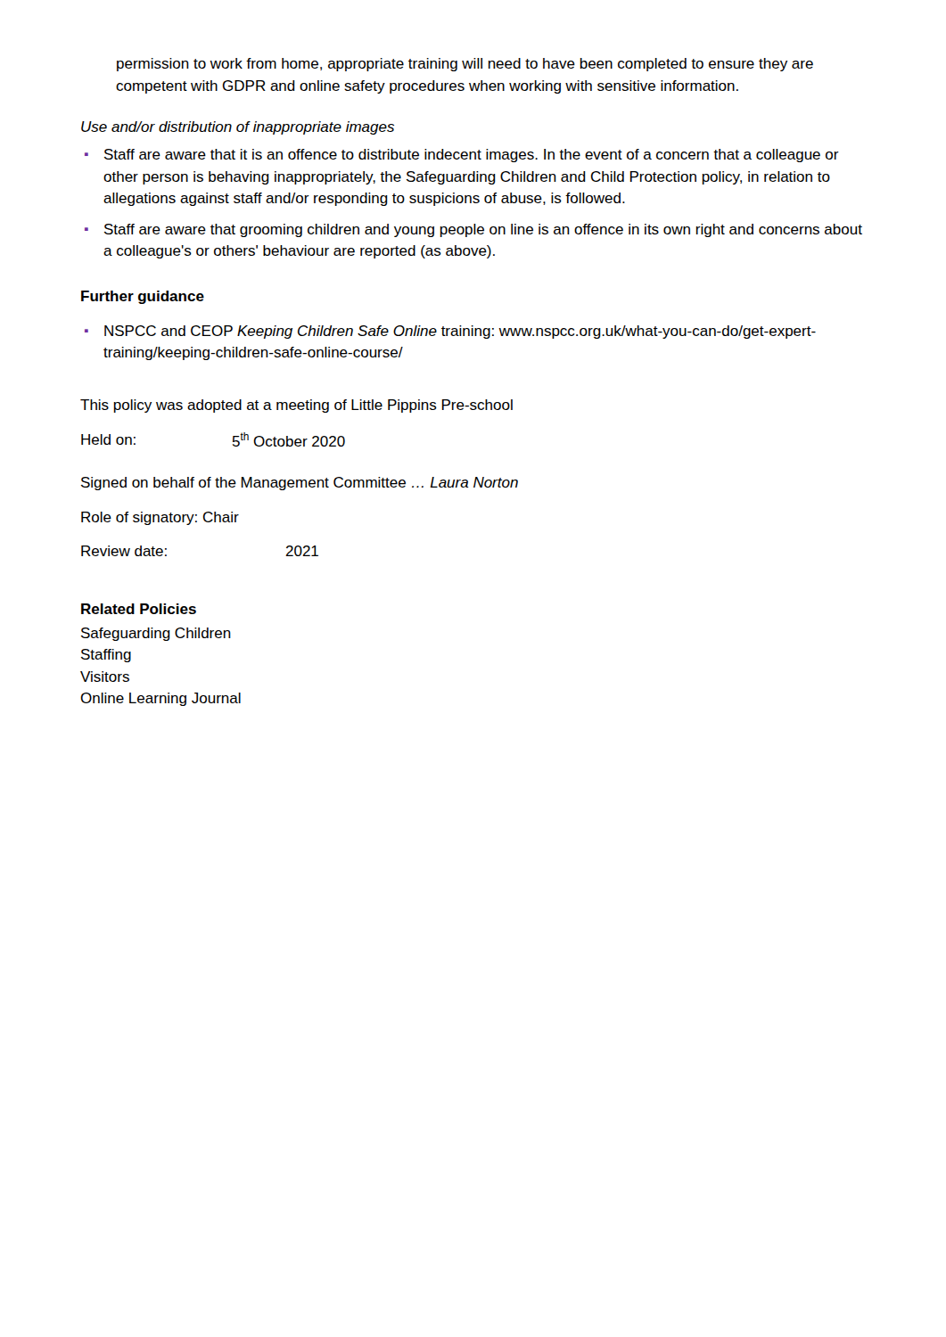permission to work from home, appropriate training will need to have been completed to ensure they are competent with GDPR and online safety procedures when working with sensitive information.
Use and/or distribution of inappropriate images
Staff are aware that it is an offence to distribute indecent images. In the event of a concern that a colleague or other person is behaving inappropriately, the Safeguarding Children and Child Protection policy, in relation to allegations against staff and/or responding to suspicions of abuse, is followed.
Staff are aware that grooming children and young people on line is an offence in its own right and concerns about a colleague's or others' behaviour are reported (as above).
Further guidance
NSPCC and CEOP Keeping Children Safe Online training: www.nspcc.org.uk/what-you-can-do/get-expert-training/keeping-children-safe-online-course/
This policy was adopted at a meeting of Little Pippins Pre-school
Held on:
5th October 2020
Signed on behalf of the Management Committee … Laura Norton
Role of signatory: Chair
Review date:
2021
Related Policies
Safeguarding Children
Staffing
Visitors
Online Learning Journal